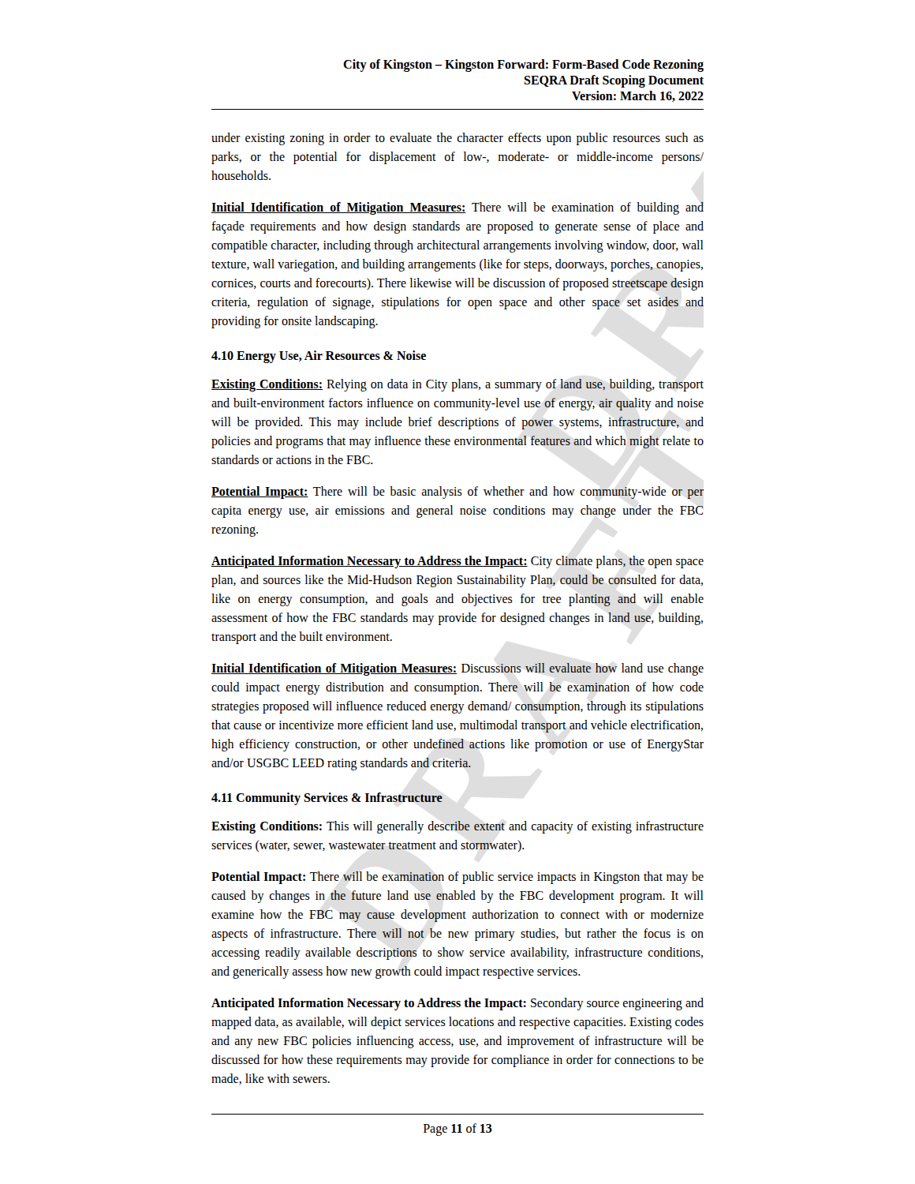DRAFT DRAFT
City of Kingston – Kingston Forward: Form-Based Code Rezoning SEQRA Draft Scoping Document Version: March 16, 2022
under existing zoning in order to evaluate the character effects upon public resources such as parks, or the potential for displacement of low-, moderate- or middle-income persons/ households.
Initial Identification of Mitigation Measures: There will be examination of building and façade requirements and how design standards are proposed to generate sense of place and compatible character, including through architectural arrangements involving window, door, wall texture, wall variegation, and building arrangements (like for steps, doorways, porches, canopies, cornices, courts and forecourts). There likewise will be discussion of proposed streetscape design criteria, regulation of signage, stipulations for open space and other space set asides and providing for onsite landscaping.
4.10 Energy Use, Air Resources & Noise
Existing Conditions: Relying on data in City plans, a summary of land use, building, transport and built-environment factors influence on community-level use of energy, air quality and noise will be provided. This may include brief descriptions of power systems, infrastructure, and policies and programs that may influence these environmental features and which might relate to standards or actions in the FBC.
Potential Impact: There will be basic analysis of whether and how community-wide or per capita energy use, air emissions and general noise conditions may change under the FBC rezoning.
Anticipated Information Necessary to Address the Impact: City climate plans, the open space plan, and sources like the Mid-Hudson Region Sustainability Plan, could be consulted for data, like on energy consumption, and goals and objectives for tree planting and will enable assessment of how the FBC standards may provide for designed changes in land use, building, transport and the built environment.
Initial Identification of Mitigation Measures: Discussions will evaluate how land use change could impact energy distribution and consumption. There will be examination of how code strategies proposed will influence reduced energy demand/ consumption, through its stipulations that cause or incentivize more efficient land use, multimodal transport and vehicle electrification, high efficiency construction, or other undefined actions like promotion or use of EnergyStar and/or USGBC LEED rating standards and criteria.
4.11 Community Services & Infrastructure
Existing Conditions: This will generally describe extent and capacity of existing infrastructure services (water, sewer, wastewater treatment and stormwater).
Potential Impact: There will be examination of public service impacts in Kingston that may be caused by changes in the future land use enabled by the FBC development program. It will examine how the FBC may cause development authorization to connect with or modernize aspects of infrastructure. There will not be new primary studies, but rather the focus is on accessing readily available descriptions to show service availability, infrastructure conditions, and generically assess how new growth could impact respective services.
Anticipated Information Necessary to Address the Impact: Secondary source engineering and mapped data, as available, will depict services locations and respective capacities. Existing codes and any new FBC policies influencing access, use, and improvement of infrastructure will be discussed for how these requirements may provide for compliance in order for connections to be made, like with sewers.
Page 11 of 13